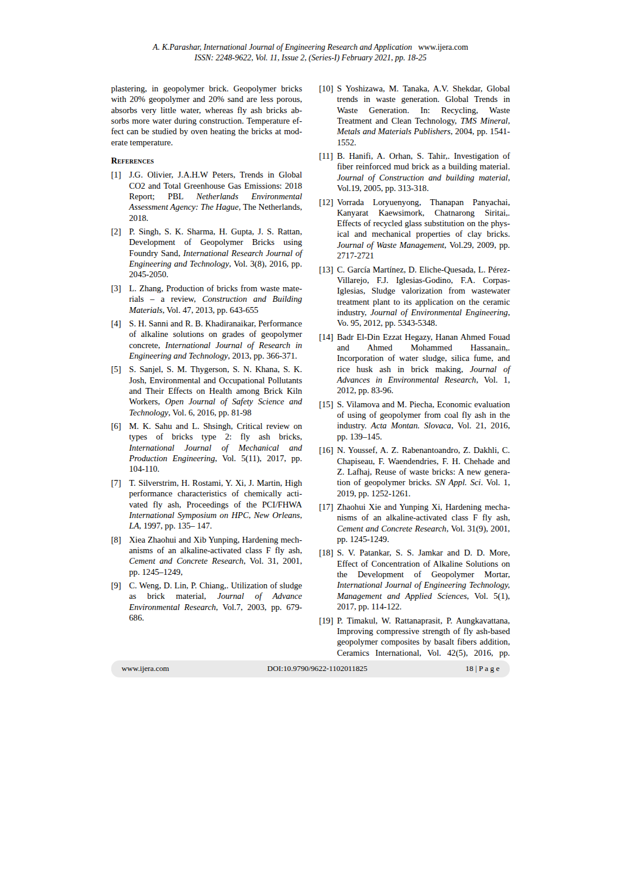A. K.Parashar, International Journal of Engineering Research and Application www.ijera.com
ISSN: 2248-9622, Vol. 11, Issue 2, (Series-I) February 2021, pp. 18-25
plastering, in geopolymer brick. Geopolymer bricks with 20% geopolymer and 20% sand are less porous, absorbs very little water, whereas fly ash bricks absorbs more water during construction. Temperature effect can be studied by oven heating the bricks at moderate temperature.
References
J.G. Olivier, J.A.H.W Peters, Trends in Global CO2 and Total Greenhouse Gas Emissions: 2018 Report; PBL Netherlands Environmental Assessment Agency: The Hague, The Netherlands, 2018.
P. Singh, S. K. Sharma, H. Gupta, J. S. Rattan, Development of Geopolymer Bricks using Foundry Sand, International Research Journal of Engineering and Technology, Vol. 3(8), 2016, pp. 2045-2050.
L. Zhang, Production of bricks from waste materials – a review, Construction and Building Materials, Vol. 47, 2013, pp. 643-655
S. H. Sanni and R. B. Khadiranaikar, Performance of alkaline solutions on grades of geopolymer concrete, International Journal of Research in Engineering and Technology, 2013, pp. 366-371.
S. Sanjel, S. M. Thygerson, S. N. Khana, S. K. Josh, Environmental and Occupational Pollutants and Their Effects on Health among Brick Kiln Workers, Open Journal of Safety Science and Technology, Vol. 6, 2016, pp. 81-98
M. K. Sahu and L. Shsingh, Critical review on types of bricks type 2: fly ash bricks, International Journal of Mechanical and Production Engineering, Vol. 5(11), 2017, pp. 104-110.
T. Silverstrim, H. Rostami, Y. Xi, J. Martin, High performance characteristics of chemically activated fly ash, Proceedings of the PCI/FHWA International Symposium on HPC, New Orleans, LA, 1997, pp. 135– 147.
Xiea Zhaohui and Xib Yunping, Hardening mechanisms of an alkaline-activated class F fly ash, Cement and Concrete Research, Vol. 31, 2001, pp. 1245–1249,
C. Weng, D. Lin, P. Chiang,. Utilization of sludge as brick material, Journal of Advance Environmental Research, Vol.7, 2003, pp. 679-686.
S Yoshizawa, M. Tanaka, A.V. Shekdar, Global trends in waste generation. Global Trends in Waste Generation. In: Recycling, Waste Treatment and Clean Technology, TMS Mineral, Metals and Materials Publishers, 2004, pp. 1541-1552.
B. Hanifi, A. Orhan, S. Tahir,. Investigation of fiber reinforced mud brick as a building material. Journal of Construction and building material, Vol.19, 2005, pp. 313-318.
Vorrada Loryuenyong, Thanapan Panyachai, Kanyarat Kaewsimork, Chatnarong Siritai,. Effects of recycled glass substitution on the physical and mechanical properties of clay bricks. Journal of Waste Management, Vol.29, 2009, pp. 2717-2721
C. García Martínez, D. Eliche-Quesada, L. Pérez-Villarejo, F.J. Iglesias-Godino, F.A. Corpas-Iglesias, Sludge valorization from wastewater treatment plant to its application on the ceramic industry, Journal of Environmental Engineering, Vo. 95, 2012, pp. 5343-5348.
Badr El-Din Ezzat Hegazy, Hanan Ahmed Fouad and Ahmed Mohammed Hassanain,. Incorporation of water sludge, silica fume, and rice husk ash in brick making, Journal of Advances in Environmental Research, Vol. 1, 2012, pp. 83-96.
S. Vilamova and M. Piecha, Economic evaluation of using of geopolymer from coal fly ash in the industry. Acta Montan. Slovaca, Vol. 21, 2016, pp. 139–145.
N. Youssef, A. Z. Rabenantoandro, Z. Dakhli, C. Chapiseau, F. Waendendries, F. H. Chehade and Z. Lafhaj, Reuse of waste bricks: A new generation of geopolymer bricks. SN Appl. Sci. Vol. 1, 2019, pp. 1252-1261.
Zhaohui Xie and Yunping Xi, Hardening mechanisms of an alkaline-activated class F fly ash, Cement and Concrete Research, Vol. 31(9), 2001, pp. 1245-1249.
S. V. Patankar, S. S. Jamkar and D. D. More, Effect of Concentration of Alkaline Solutions on the Development of Geopolymer Mortar, International Journal of Engineering Technology, Management and Applied Sciences, Vol. 5(1), 2017, pp. 114-122.
P. Timakul, W. Rattanaprasit, P. Aungkavattana, Improving compressive strength of fly ash-based geopolymer composites by basalt fibers addition, Ceramics International, Vol. 42(5), 2016, pp. 6288-6295
www.ijera.com DOI:10.9790/9622-1102011825 18 | P a g e